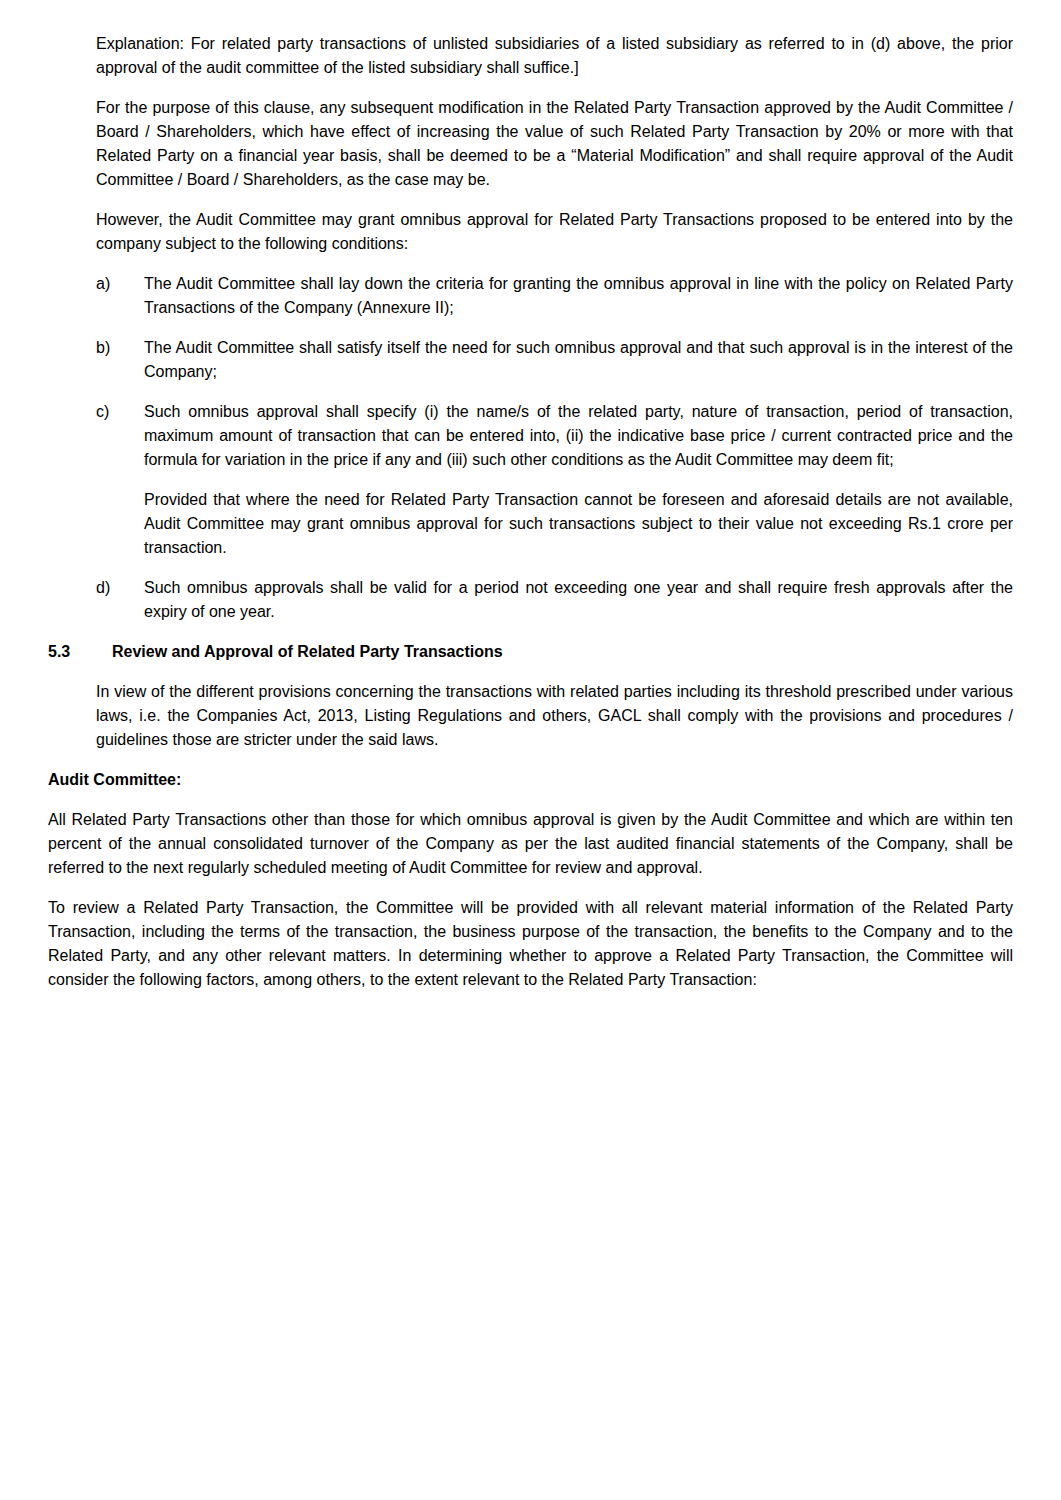Explanation: For related party transactions of unlisted subsidiaries of a listed subsidiary as referred to in (d) above, the prior approval of the audit committee of the listed subsidiary shall suffice.]
For the purpose of this clause, any subsequent modification in the Related Party Transaction approved by the Audit Committee / Board / Shareholders, which have effect of increasing the value of such Related Party Transaction by 20% or more with that Related Party on a financial year basis, shall be deemed to be a “Material Modification” and shall require approval of the Audit Committee / Board / Shareholders, as the case may be.
However, the Audit Committee may grant omnibus approval for Related Party Transactions proposed to be entered into by the company subject to the following conditions:
a)
The Audit Committee shall lay down the criteria for granting the omnibus approval in line with the policy on Related Party Transactions of the Company (Annexure II);
b)
The Audit Committee shall satisfy itself the need for such omnibus approval and that such approval is in the interest of the Company;
c)
Such omnibus approval shall specify (i) the name/s of the related party, nature of transaction, period of transaction, maximum amount of transaction that can be entered into, (ii) the indicative base price / current contracted price and the formula for variation in the price if any and (iii) such other conditions as the Audit Committee may deem fit;
Provided that where the need for Related Party Transaction cannot be foreseen and aforesaid details are not available, Audit Committee may grant omnibus approval for such transactions subject to their value not exceeding Rs.1 crore per transaction.
d)
Such omnibus approvals shall be valid for a period not exceeding one year and shall require fresh approvals after the expiry of one year.
5.3
Review and Approval of Related Party Transactions
In view of the different provisions concerning the transactions with related parties including its threshold prescribed under various laws, i.e. the Companies Act, 2013, Listing Regulations and others, GACL shall comply with the provisions and procedures / guidelines those are stricter under the said laws.
Audit Committee:
All Related Party Transactions other than those for which omnibus approval is given by the Audit Committee and which are within ten percent of the annual consolidated turnover of the Company as per the last audited financial statements of the Company, shall be referred to the next regularly scheduled meeting of Audit Committee for review and approval.
To review a Related Party Transaction, the Committee will be provided with all relevant material information of the Related Party Transaction, including the terms of the transaction, the business purpose of the transaction, the benefits to the Company and to the Related Party, and any other relevant matters. In determining whether to approve a Related Party Transaction, the Committee will consider the following factors, among others, to the extent relevant to the Related Party Transaction: